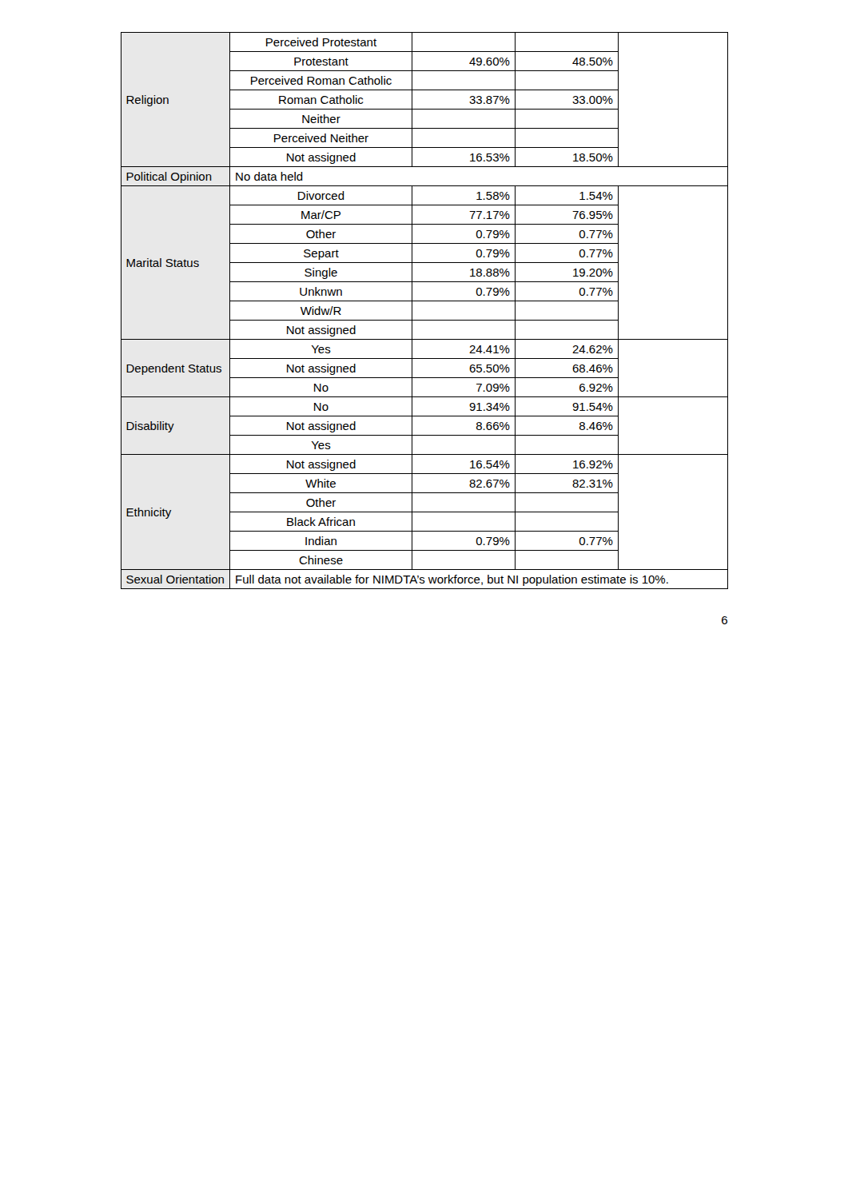| Religion | Perceived Protestant | | | |
| Protestant | 49.60% | 48.50% |
| Perceived Roman Catholic | | |
| Roman Catholic | 33.87% | 33.00% |
| Neither | | |
| Perceived Neither | | |
| Not assigned | 16.53% | 18.50% |
| Political Opinion | No data held |
| Marital Status | Divorced | 1.58% | 1.54% | |
| Mar/CP | 77.17% | 76.95% |
| Other | 0.79% | 0.77% |
| Separt | 0.79% | 0.77% |
| Single | 18.88% | 19.20% |
| Unknwn | 0.79% | 0.77% |
| Widw/R | | |
| Not assigned | | |
| Dependent Status | Yes | 24.41% | 24.62% | |
| Not assigned | 65.50% | 68.46% |
| No | 7.09% | 6.92% |
| Disability | No | 91.34% | 91.54% | |
| Not assigned | 8.66% | 8.46% |
| Yes | | |
| Ethnicity | Not assigned | 16.54% | 16.92% | |
| White | 82.67% | 82.31% |
| Other | | |
| Black African | | |
| Indian | 0.79% | 0.77% |
| Chinese | | |
| Sexual Orientation | Full data not available for NIMDTA’s workforce, but NI population estimate is 10%. |
6